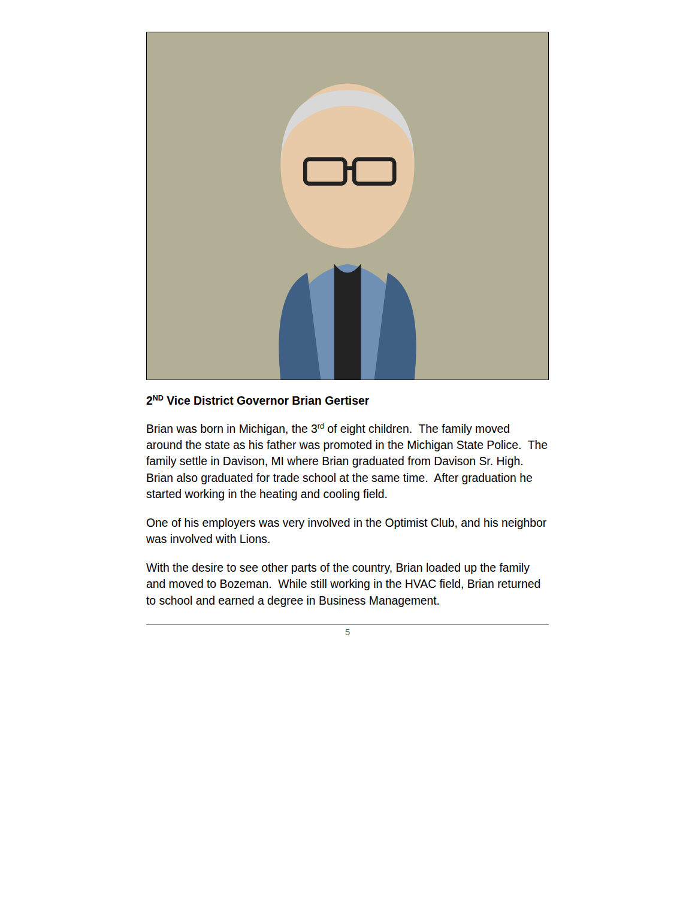2ND Vice District Governor Brian Gertiser
Brian was born in Michigan, the 3rd of eight children. The family moved around the state as his father was promoted in the Michigan State Police. The family settle in Davison, MI where Brian graduated from Davison Sr. High. Brian also graduated for trade school at the same time. After graduation he started working in the heating and cooling field.
One of his employers was very involved in the Optimist Club, and his neighbor was involved with Lions.
With the desire to see other parts of the country, Brian loaded up the family and moved to Bozeman. While still working in the HVAC field, Brian returned to school and earned a degree in Business Management.
5